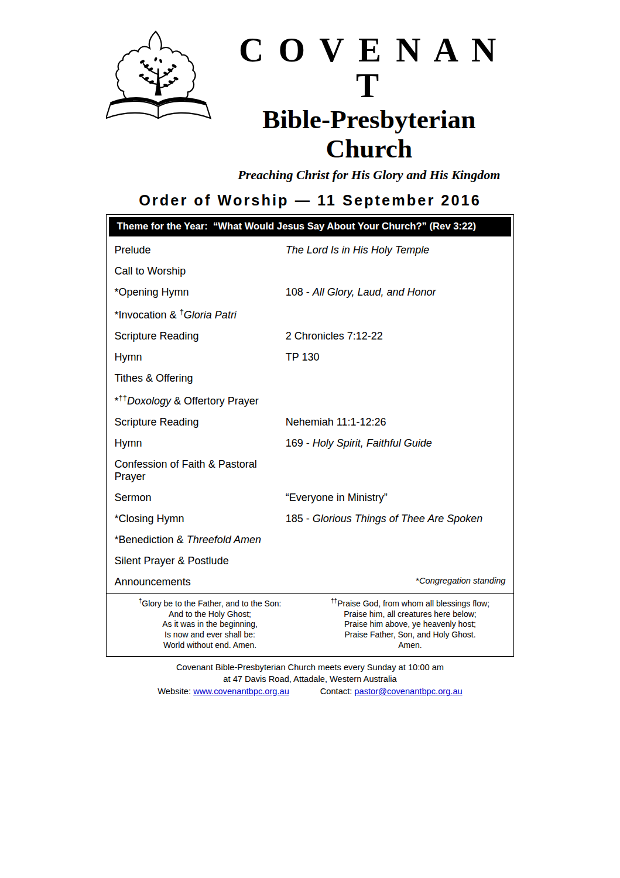C O V E N A N T
Bible-Presbyterian Church
Preaching Christ for His Glory and His Kingdom
Order of Worship — 11 September 2016
Theme for the Year: “What Would Jesus Say About Your Church?” (Rev 3:22)
| Prelude | The Lord Is in His Holy Temple |
| Call to Worship | |
| *Opening Hymn | 108 - All Glory, Laud, and Honor |
| *Invocation & † Gloria Patri | |
| Scripture Reading | 2 Chronicles 7:12-22 |
| Hymn | TP 130 |
| Tithes & Offering | |
| * †† Doxology & Offertory Prayer | |
| Scripture Reading | Nehemiah 11:1-12:26 |
| Hymn | 169 - Holy Spirit, Faithful Guide |
| Confession of Faith & Pastoral Prayer | |
| Sermon | “Everyone in Ministry” |
| *Closing Hymn | 185 - Glorious Things of Thee Are Spoken |
| *Benediction & Threefold Amen | |
| Silent Prayer & Postlude | |
| Announcements | * Congregation standing |
†Glory be to the Father, and to the Son:
And to the Holy Ghost;
As it was in the beginning,
Is now and ever shall be:
World without end. Amen.
††Praise God, from whom all blessings flow;
Praise him, all creatures here below;
Praise him above, ye heavenly host;
Praise Father, Son, and Holy Ghost.
Amen.
Covenant Bible-Presbyterian Church meets every Sunday at 10:00 am
at 47 Davis Road, Attadale, Western Australia
Website: www.covenantbpc.org.au Contact: pastor@covenantbpc.org.au